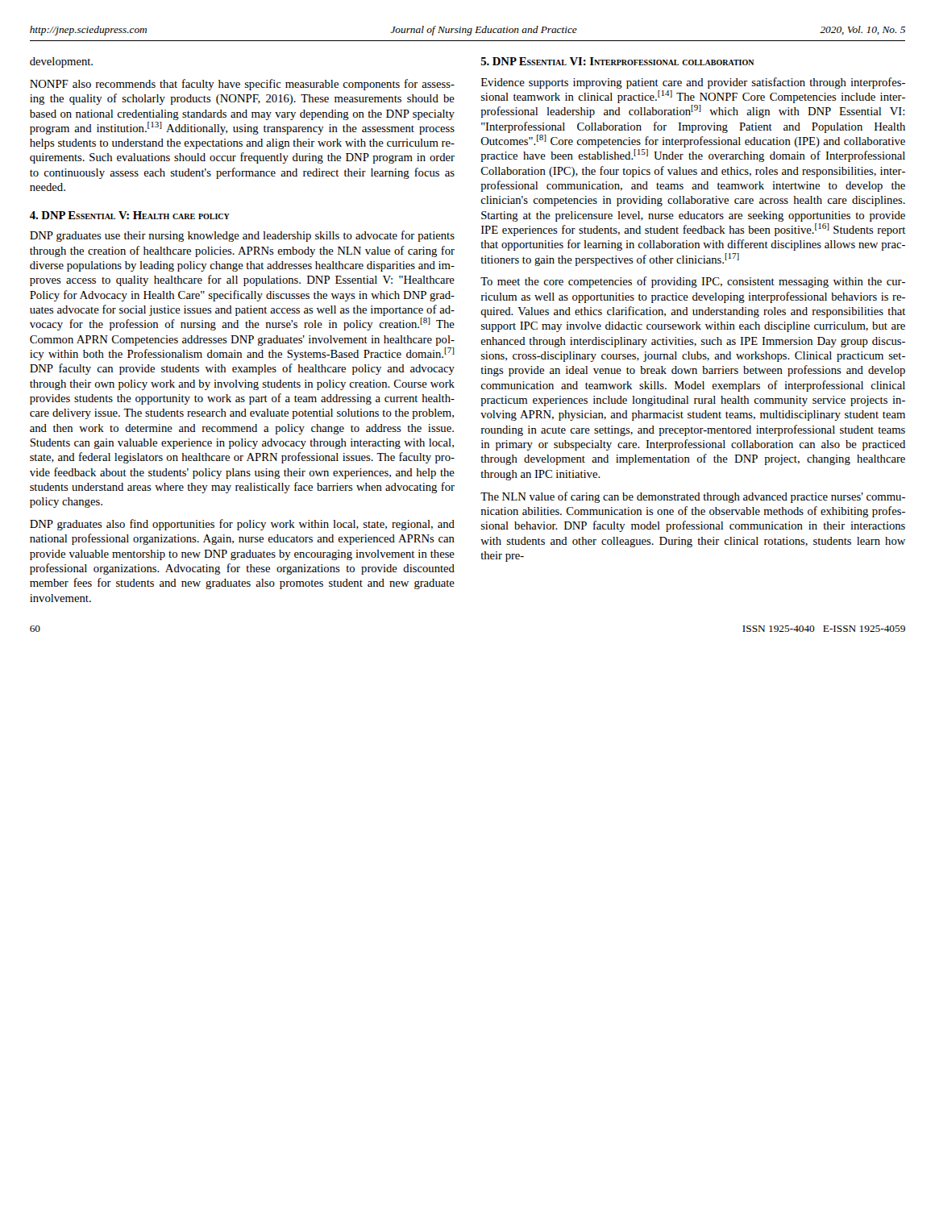http://jnep.sciedupress.com Journal of Nursing Education and Practice 2020, Vol. 10, No. 5
development.
NONPF also recommends that faculty have specific measurable components for assessing the quality of scholarly products (NONPF, 2016). These measurements should be based on national credentialing standards and may vary depending on the DNP specialty program and institution.[13] Additionally, using transparency in the assessment process helps students to understand the expectations and align their work with the curriculum requirements. Such evaluations should occur frequently during the DNP program in order to continuously assess each student's performance and redirect their learning focus as needed.
4. DNP Essential V: Health care policy
DNP graduates use their nursing knowledge and leadership skills to advocate for patients through the creation of healthcare policies. APRNs embody the NLN value of caring for diverse populations by leading policy change that addresses healthcare disparities and improves access to quality healthcare for all populations. DNP Essential V: "Healthcare Policy for Advocacy in Health Care" specifically discusses the ways in which DNP graduates advocate for social justice issues and patient access as well as the importance of advocacy for the profession of nursing and the nurse's role in policy creation.[8] The Common APRN Competencies addresses DNP graduates' involvement in healthcare policy within both the Professionalism domain and the Systems-Based Practice domain.[7] DNP faculty can provide students with examples of healthcare policy and advocacy through their own policy work and by involving students in policy creation. Course work provides students the opportunity to work as part of a team addressing a current healthcare delivery issue. The students research and evaluate potential solutions to the problem, and then work to determine and recommend a policy change to address the issue. Students can gain valuable experience in policy advocacy through interacting with local, state, and federal legislators on healthcare or APRN professional issues. The faculty provide feedback about the students' policy plans using their own experiences, and help the students understand areas where they may realistically face barriers when advocating for policy changes.
DNP graduates also find opportunities for policy work within local, state, regional, and national professional organizations. Again, nurse educators and experienced APRNs can provide valuable mentorship to new DNP graduates by encouraging involvement in these professional organizations. Advocating for these organizations to provide discounted member fees for students and new graduates also promotes student and new graduate involvement.
5. DNP Essential VI: Interprofessional collaboration
Evidence supports improving patient care and provider satisfaction through interprofessional teamwork in clinical practice.[14] The NONPF Core Competencies include interprofessional leadership and collaboration[9] which align with DNP Essential VI: "Interprofessional Collaboration for Improving Patient and Population Health Outcomes".[8] Core competencies for interprofessional education (IPE) and collaborative practice have been established.[15] Under the overarching domain of Interprofessional Collaboration (IPC), the four topics of values and ethics, roles and responsibilities, interprofessional communication, and teams and teamwork intertwine to develop the clinician's competencies in providing collaborative care across health care disciplines. Starting at the prelicensure level, nurse educators are seeking opportunities to provide IPE experiences for students, and student feedback has been positive.[16] Students report that opportunities for learning in collaboration with different disciplines allows new practitioners to gain the perspectives of other clinicians.[17]
To meet the core competencies of providing IPC, consistent messaging within the curriculum as well as opportunities to practice developing interprofessional behaviors is required. Values and ethics clarification, and understanding roles and responsibilities that support IPC may involve didactic coursework within each discipline curriculum, but are enhanced through interdisciplinary activities, such as IPE Immersion Day group discussions, cross-disciplinary courses, journal clubs, and workshops. Clinical practicum settings provide an ideal venue to break down barriers between professions and develop communication and teamwork skills. Model exemplars of interprofessional clinical practicum experiences include longitudinal rural health community service projects involving APRN, physician, and pharmacist student teams, multidisciplinary student team rounding in acute care settings, and preceptor-mentored interprofessional student teams in primary or subspecialty care. Interprofessional collaboration can also be practiced through development and implementation of the DNP project, changing healthcare through an IPC initiative.
The NLN value of caring can be demonstrated through advanced practice nurses' communication abilities. Communication is one of the observable methods of exhibiting professional behavior. DNP faculty model professional communication in their interactions with students and other colleagues. During their clinical rotations, students learn how their pre-
60 ISSN 1925-4040 E-ISSN 1925-4059